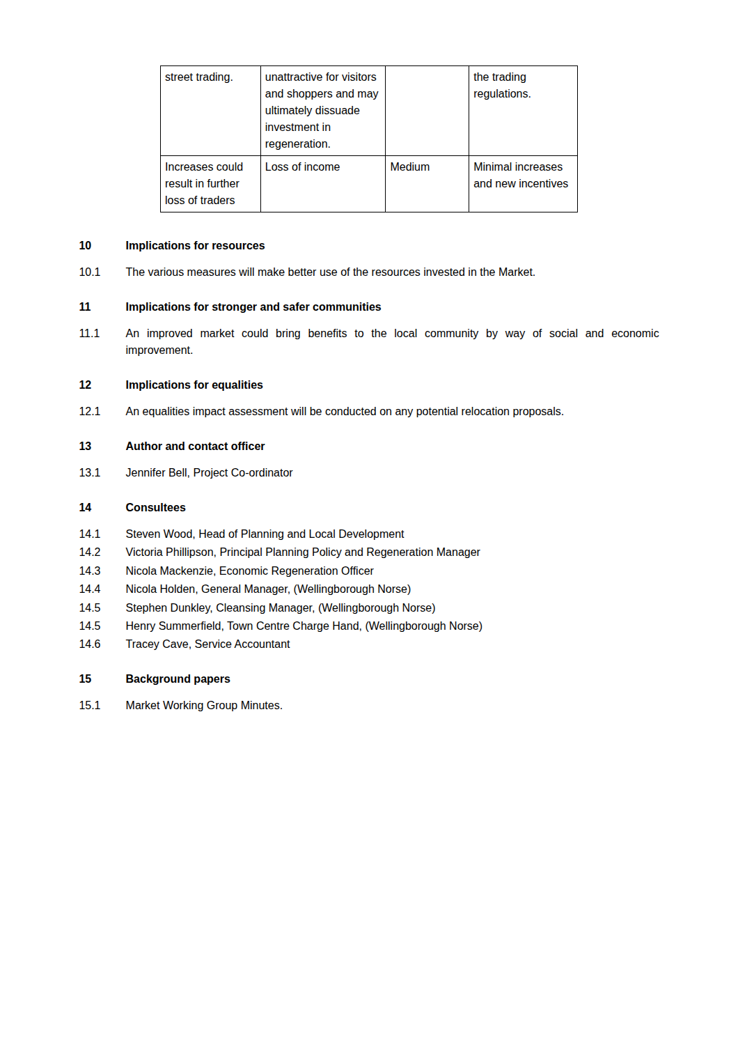| street trading. | unattractive for visitors and shoppers and may ultimately dissuade investment in regeneration. | | the trading regulations. |
| Increases could result in further loss of traders | Loss of income | Medium | Minimal increases and new incentives |
10 Implications for resources
10.1 The various measures will make better use of the resources invested in the Market.
11 Implications for stronger and safer communities
11.1 An improved market could bring benefits to the local community by way of social and economic improvement.
12 Implications for equalities
12.1 An equalities impact assessment will be conducted on any potential relocation proposals.
13 Author and contact officer
13.1 Jennifer Bell, Project Co-ordinator
14 Consultees
14.1 Steven Wood, Head of Planning and Local Development
14.2 Victoria Phillipson, Principal Planning Policy and Regeneration Manager
14.3 Nicola Mackenzie, Economic Regeneration Officer
14.4 Nicola Holden, General Manager, (Wellingborough Norse)
14.5 Stephen Dunkley, Cleansing Manager, (Wellingborough Norse)
14.5 Henry Summerfield, Town Centre Charge Hand, (Wellingborough Norse)
14.6 Tracey Cave, Service Accountant
15 Background papers
15.1 Market Working Group Minutes.